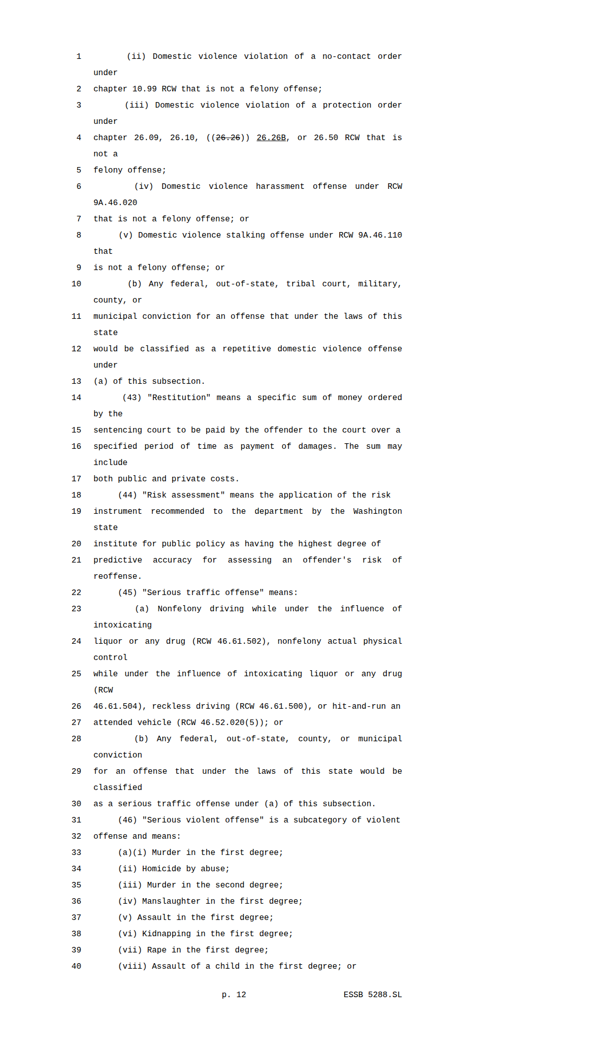1 (ii) Domestic violence violation of a no-contact order under
2 chapter 10.99 RCW that is not a felony offense;
3 (iii) Domestic violence violation of a protection order under
4 chapter 26.09, 26.10, ((26.26)) 26.26B, or 26.50 RCW that is not a
5 felony offense;
6 (iv) Domestic violence harassment offense under RCW 9A.46.020
7 that is not a felony offense; or
8 (v) Domestic violence stalking offense under RCW 9A.46.110 that
9 is not a felony offense; or
10 (b) Any federal, out-of-state, tribal court, military, county, or
11 municipal conviction for an offense that under the laws of this state
12 would be classified as a repetitive domestic violence offense under
13(a) of this subsection.
14 (43) "Restitution" means a specific sum of money ordered by the
15 sentencing court to be paid by the offender to the court over a
16 specified period of time as payment of damages. The sum may include
17 both public and private costs.
18 (44) "Risk assessment" means the application of the risk
19 instrument recommended to the department by the Washington state
20 institute for public policy as having the highest degree of
21 predictive accuracy for assessing an offender's risk of reoffense.
22 (45) "Serious traffic offense" means:
23 (a) Nonfelony driving while under the influence of intoxicating
24 liquor or any drug (RCW 46.61.502), nonfelony actual physical control
25 while under the influence of intoxicating liquor or any drug (RCW
2646.61.504), reckless driving (RCW 46.61.500), or hit-and-run an
27 attended vehicle (RCW 46.52.020(5)); or
28 (b) Any federal, out-of-state, county, or municipal conviction
29 for an offense that under the laws of this state would be classified
30 as a serious traffic offense under (a) of this subsection.
31 (46) "Serious violent offense" is a subcategory of violent
32 offense and means:
33 (a)(i) Murder in the first degree;
34 (ii) Homicide by abuse;
35 (iii) Murder in the second degree;
36 (iv) Manslaughter in the first degree;
37 (v) Assault in the first degree;
38 (vi) Kidnapping in the first degree;
39 (vii) Rape in the first degree;
40 (viii) Assault of a child in the first degree; or
p. 12 ESSB 5288.SL